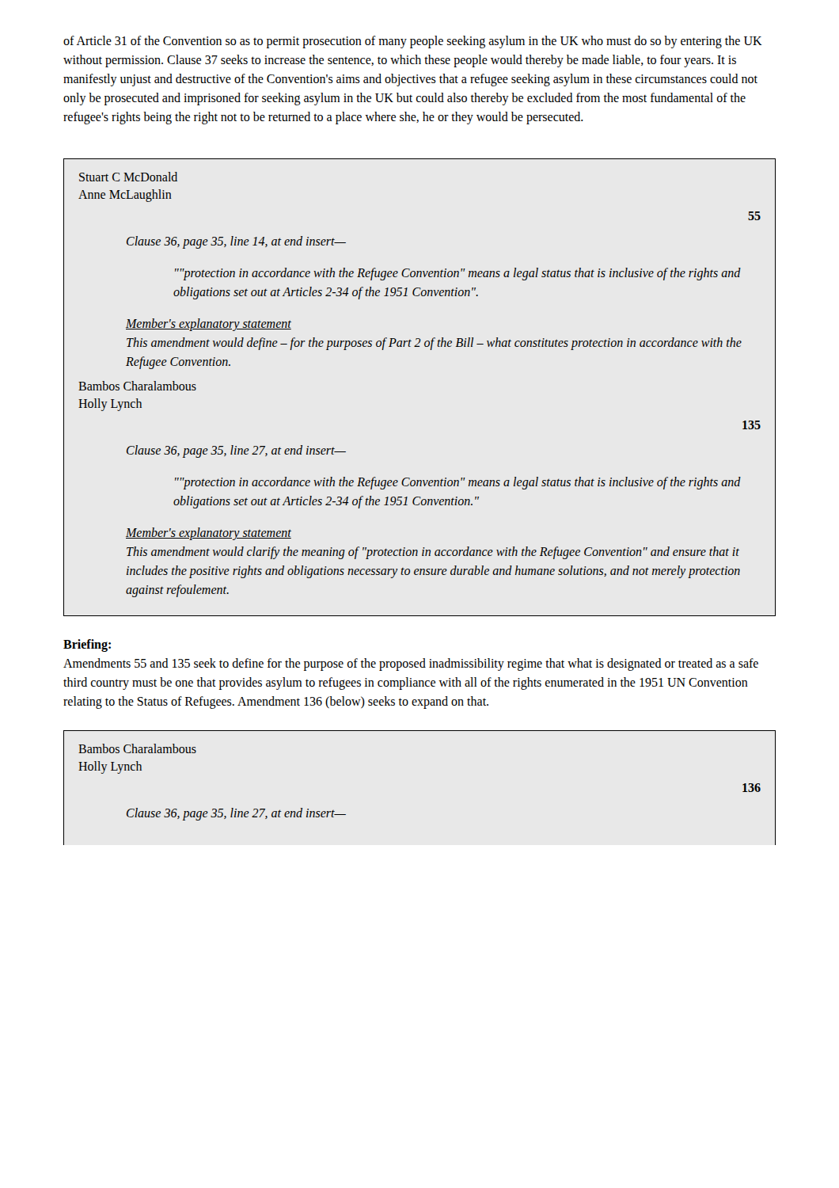of Article 31 of the Convention so as to permit prosecution of many people seeking asylum in the UK who must do so by entering the UK without permission. Clause 37 seeks to increase the sentence, to which these people would thereby be made liable, to four years. It is manifestly unjust and destructive of the Convention's aims and objectives that a refugee seeking asylum in these circumstances could not only be prosecuted and imprisoned for seeking asylum in the UK but could also thereby be excluded from the most fundamental of the refugee's rights being the right not to be returned to a place where she, he or they would be persecuted.
Stuart C McDonald
Anne McLaughlin
55
Clause 36, page 35, line 14, at end insert—
""protection in accordance with the Refugee Convention" means a legal status that is inclusive of the rights and obligations set out at Articles 2-34 of the 1951 Convention".
Member's explanatory statement
This amendment would define – for the purposes of Part 2 of the Bill – what constitutes protection in accordance with the Refugee Convention.
Bambos Charalambous
Holly Lynch
135
Clause 36, page 35, line 27, at end insert—
""protection in accordance with the Refugee Convention" means a legal status that is inclusive of the rights and obligations set out at Articles 2-34 of the 1951 Convention."
Member's explanatory statement
This amendment would clarify the meaning of "protection in accordance with the Refugee Convention" and ensure that it includes the positive rights and obligations necessary to ensure durable and humane solutions, and not merely protection against refoulement.
Briefing:
Amendments 55 and 135 seek to define for the purpose of the proposed inadmissibility regime that what is designated or treated as a safe third country must be one that provides asylum to refugees in compliance with all of the rights enumerated in the 1951 UN Convention relating to the Status of Refugees. Amendment 136 (below) seeks to expand on that.
Bambos Charalambous
Holly Lynch
136
Clause 36, page 35, line 27, at end insert—